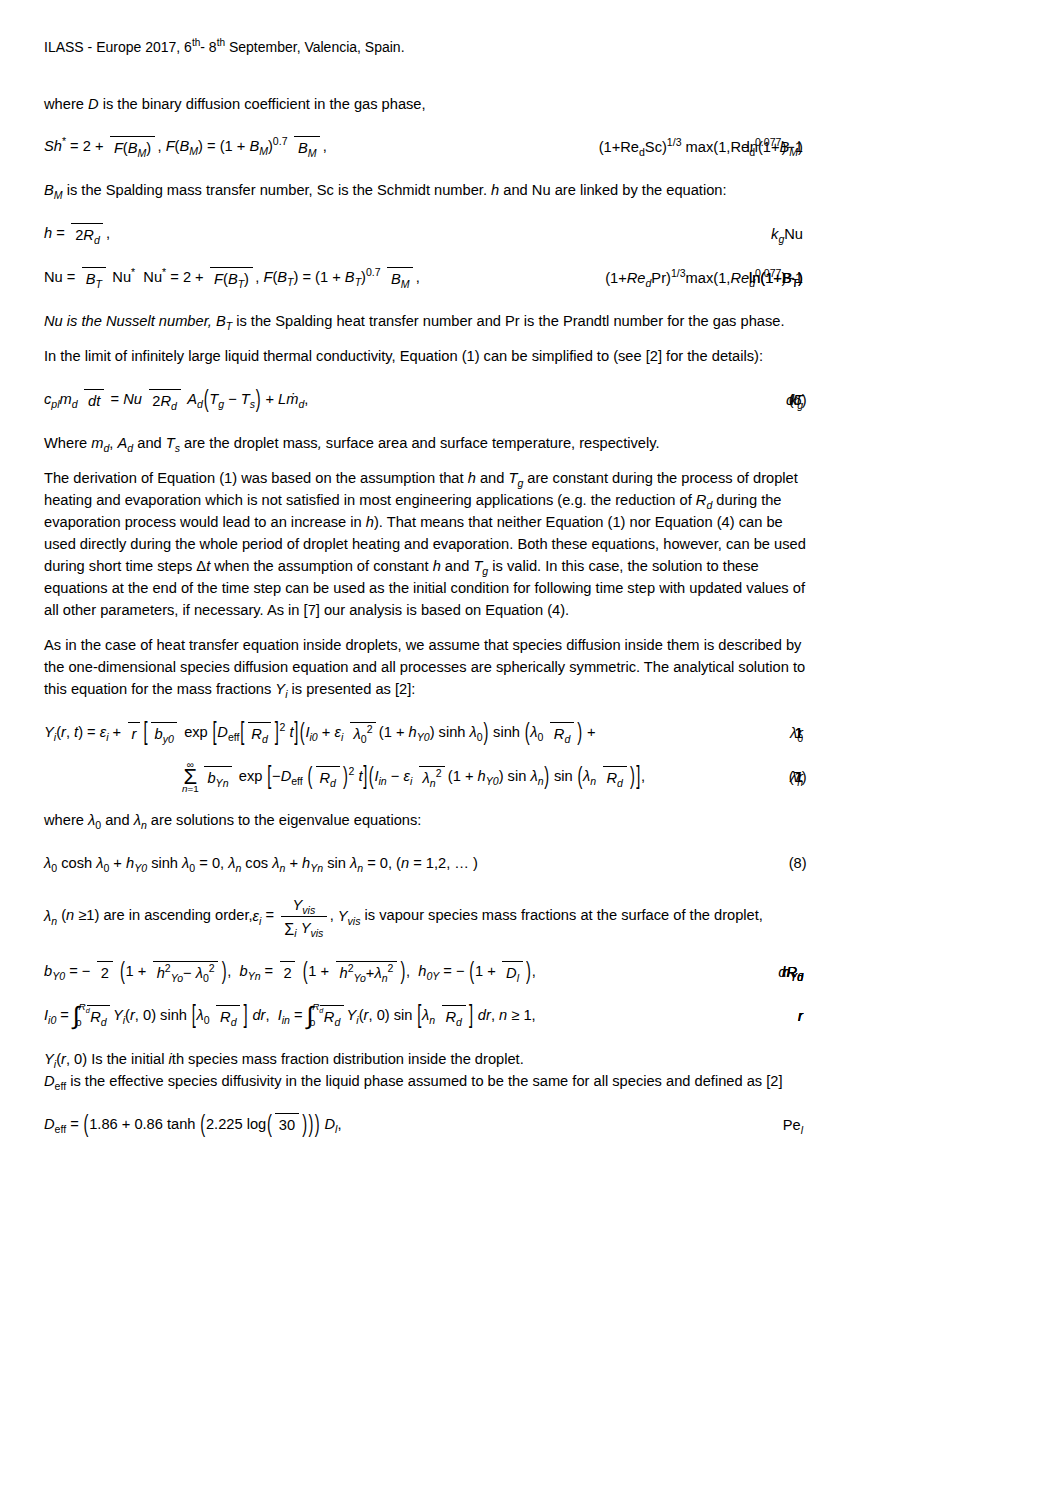ILASS - Europe 2017, 6th- 8th September, Valencia, Spain.
where D is the binary diffusion coefficient in the gas phase,
Sh* = 2 + (1+RedSc)1/3 max(1,Red0.077)−1 F(BM), F(BM) = (1 + BM)0.7 ln(1+BM) BM,
BM is the Spalding mass transfer number, Sc is the Schmidt number. h and Nu are linked by the equation:
h = kg Nu 2Rd,
Nu = ln(1+BT) BT Nu* Nu* = 2 + (1+Red Pr)1/3max(1,Red0.077)−1 F(BT), F(BT) = (1 + BT)0.7 ln(1+BT) BM,
Nu is the Nusselt number, BT is the Spalding heat transfer number and Pr is the Prandtl number for the gas phase.
In the limit of infinitely large liquid thermal conductivity, Equation (1) can be simplified to (see [2] for the details):
cplmd dT dt = Nu kg 2Rd Ad(Tg − Ts) + Lṁd, (6)
Where md, Ad and Ts are the droplet mass, surface area and surface temperature, respectively.
The derivation of Equation (1) was based on the assumption that h and Tg are constant during the process of droplet heating and evaporation which is not satisfied in most engineering applications (e.g. the reduction of Rd during the evaporation process would lead to an increase in h). That means that neither Equation (1) nor Equation (4) can be used directly during the whole period of droplet heating and evaporation. Both these equations, however, can be used during short time steps Δt when the assumption of constant h and Tg is valid. In this case, the solution to these equations at the end of the time step can be used as the initial condition for following time step with updated values of all other parameters, if necessary. As in [7] our analysis is based on Equation (4).
As in the case of heat transfer equation inside droplets, we assume that species diffusion inside them is described by the one-dimensional species diffusion equation and all processes are spherically symmetric. The analytical solution to this equation for the mass fractions Yi is presented as [2]:
Yi(r, t) = εi + 1 r[1 by0 exp [Deff[λ0 Rd]2 t](Ii0 + εi 1 λ02(1 + hY0) sinh λ0) sinh (λ0 rRd) +
Σ∞n=1 1 bYn exp [−Deff (λn Rd)2 t](Iin − εi 1 λn2(1 + hY0) sin λn) sin (λn rRd)], (7)
where λ0 and λn are solutions to the eigenvalue equations:
λ0 cosh λ0 + hY0 sinh λ0 = 0, λn cos λn + hYn sin λn = 0, (n = 1,2, … ) (8)
λn (n ≥1) are in ascending order,εi = Yvis Σi Yvis, Yvis is vapour species mass fractions at the surface of the droplet,
bY0 = − Rd 2 (1 + hY0 h2Yo− λ02), bYn = Rd 2 (1 + hY0 h2Yo+λn2), h0Y = − (1 + αRd Dl),
Ii0 = ∫Rd 0 rRd Yi(r, 0) sinh [λ0 rRd] dr, Iin = ∫Rd 0 rRd Yi(r, 0) sin [λn rRd] dr, n ≥ 1,
Yi(r, 0) Is the initial ith species mass fraction distribution inside the droplet.
Deff is the effective species diffusivity in the liquid phase assumed to be the same for all species and defined as [2]
Deff = (1.86 + 0.86 tanh (2.225 log(Pel 30))) Dl,